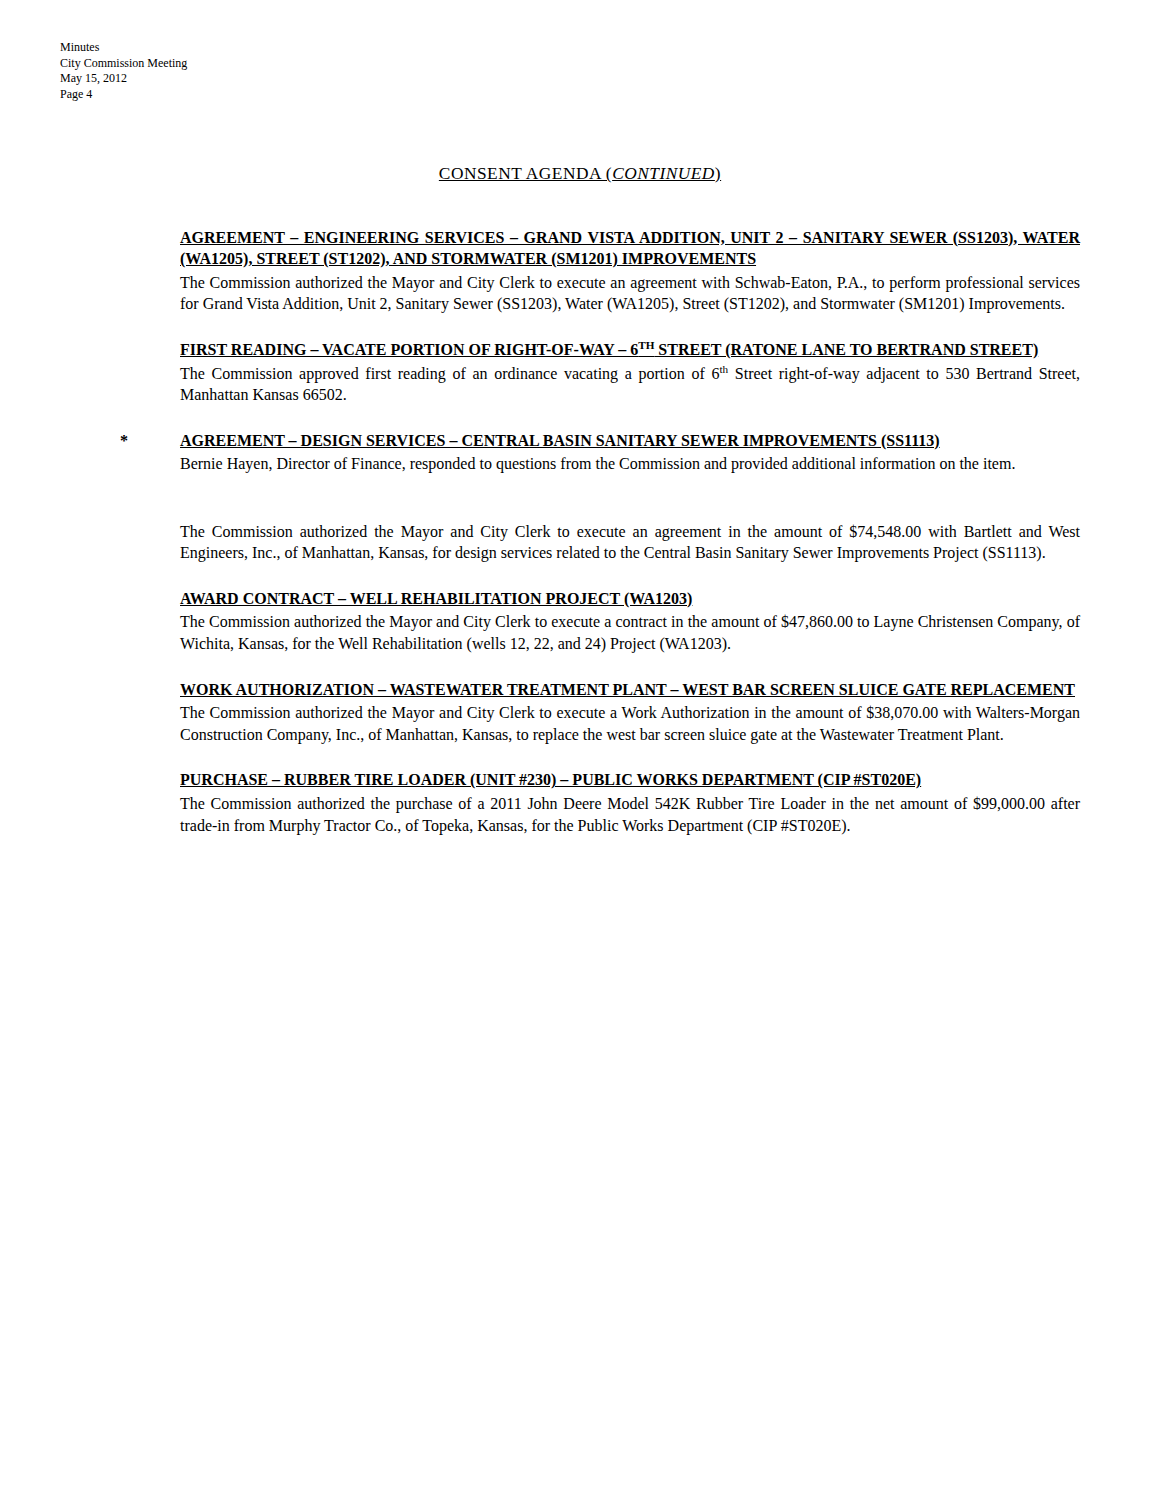Minutes
City Commission Meeting
May 15, 2012
Page 4
CONSENT AGENDA (CONTINUED)
AGREEMENT – ENGINEERING SERVICES – GRAND VISTA ADDITION, UNIT 2 – SANITARY SEWER (SS1203), WATER (WA1205), STREET (ST1202), AND STORMWATER (SM1201) IMPROVEMENTS
The Commission authorized the Mayor and City Clerk to execute an agreement with Schwab-Eaton, P.A., to perform professional services for Grand Vista Addition, Unit 2, Sanitary Sewer (SS1203), Water (WA1205), Street (ST1202), and Stormwater (SM1201) Improvements.
FIRST READING – VACATE PORTION OF RIGHT-OF-WAY – 6TH STREET (RATONE LANE TO BERTRAND STREET)
The Commission approved first reading of an ordinance vacating a portion of 6th Street right-of-way adjacent to 530 Bertrand Street, Manhattan Kansas 66502.
*
AGREEMENT – DESIGN SERVICES – CENTRAL BASIN SANITARY SEWER IMPROVEMENTS (SS1113)
Bernie Hayen, Director of Finance, responded to questions from the Commission and provided additional information on the item.
The Commission authorized the Mayor and City Clerk to execute an agreement in the amount of $74,548.00 with Bartlett and West Engineers, Inc., of Manhattan, Kansas, for design services related to the Central Basin Sanitary Sewer Improvements Project (SS1113).
AWARD CONTRACT – WELL REHABILITATION PROJECT (WA1203)
The Commission authorized the Mayor and City Clerk to execute a contract in the amount of $47,860.00 to Layne Christensen Company, of Wichita, Kansas, for the Well Rehabilitation (wells 12, 22, and 24) Project (WA1203).
WORK AUTHORIZATION – WASTEWATER TREATMENT PLANT – WEST BAR SCREEN SLUICE GATE REPLACEMENT
The Commission authorized the Mayor and City Clerk to execute a Work Authorization in the amount of $38,070.00 with Walters-Morgan Construction Company, Inc., of Manhattan, Kansas, to replace the west bar screen sluice gate at the Wastewater Treatment Plant.
PURCHASE – RUBBER TIRE LOADER (UNIT #230) – PUBLIC WORKS DEPARTMENT (CIP #ST020E)
The Commission authorized the purchase of a 2011 John Deere Model 542K Rubber Tire Loader in the net amount of $99,000.00 after trade-in from Murphy Tractor Co., of Topeka, Kansas, for the Public Works Department (CIP #ST020E).